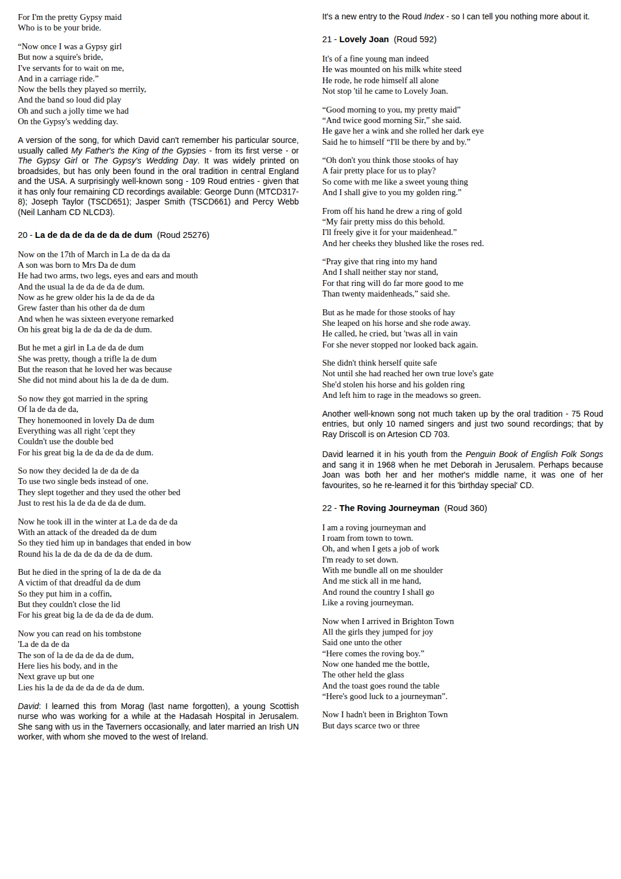For I'm the pretty Gypsy maid
Who is to be your bride.
“Now once I was a Gypsy girl
But now a squire's bride,
I've servants for to wait on me,
And in a carriage ride.”
Now the bells they played so merrily,
And the band so loud did play
Oh and such a jolly time we had
On the Gypsy's wedding day.
A version of the song, for which David can't remember his particular source, usually called My Father's the King of the Gypsies - from its first verse - or The Gypsy Girl or The Gypsy's Wedding Day. It was widely printed on broadsides, but has only been found in the oral tradition in central England and the USA. A surprisingly well-known song - 109 Roud entries - given that it has only four remaining CD recordings available: George Dunn (MTCD317-8); Joseph Taylor (TSCD651); Jasper Smith (TSCD661) and Percy Webb (Neil Lanham CD NLCD3).
20 - La de da de da de da de dum (Roud 25276)
Now on the 17th of March in La de da da da
A son was born to Mrs Da de dum
He had two arms, two legs, eyes and ears and mouth
And the usual la de da de da de dum.
Now as he grew older his la de da de da
Grew faster than his other da de dum
And when he was sixteen everyone remarked
On his great big la de da de da de dum.
But he met a girl in La de da de dum
She was pretty, though a trifle la de dum
But the reason that he loved her was because
She did not mind about his la de da de dum.
So now they got married in the spring
Of la de da de da,
They honemooned in lovely Da de dum
Everything was all right 'cept they
Couldn't use the double bed
For his great big la de da de da de dum.
So now they decided la de da de da
To use two single beds instead of one.
They slept together and they used the other bed
Just to rest his la de da de da de dum.
Now he took ill in the winter at La de da de da
With an attack of the dreaded da de dum
So they tied him up in bandages that ended in bow
Round his la de da de da de da de dum.
But he died in the spring of la de da de da
A victim of that dreadful da de dum
So they put him in a coffin,
But they couldn't close the lid
For his great big la de da de da de dum.
Now you can read on his tombstone
'La de da de da
The son of la de da de da de dum,
Here lies his body, and in the
Next grave up but one
Lies his la de da de da de da de dum.
David: I learned this from Morag (last name forgotten), a young Scottish nurse who was working for a while at the Hadasah Hospital in Jerusalem. She sang with us in the Taverners occasionally, and later married an Irish UN worker, with whom she moved to the west of Ireland.
It's a new entry to the Roud Index - so I can tell you nothing more about it.
21 - Lovely Joan (Roud 592)
It's of a fine young man indeed
He was mounted on his milk white steed
He rode, he rode himself all alone
Not stop 'til he came to Lovely Joan.
“Good morning to you, my pretty maid”
“And twice good morning Sir,” she said.
He gave her a wink and she rolled her dark eye
Said he to himself “I'll be there by and by.”
“Oh don't you think those stooks of hay
A fair pretty place for us to play?
So come with me like a sweet young thing
And I shall give to you my golden ring.”
From off his hand he drew a ring of gold
“My fair pretty miss do this behold.
I'll freely give it for your maidenhead.”
And her cheeks they blushed like the roses red.
“Pray give that ring into my hand
And I shall neither stay nor stand,
For that ring will do far more good to me
Than twenty maidenheads,” said she.
But as he made for those stooks of hay
She leaped on his horse and she rode away.
He called, he cried, but 'twas all in vain
For she never stopped nor looked back again.
She didn't think herself quite safe
Not until she had reached her own true love's gate
She'd stolen his horse and his golden ring
And left him to rage in the meadows so green.
Another well-known song not much taken up by the oral tradition - 75 Roud entries, but only 10 named singers and just two sound recordings; that by Ray Driscoll is on Artesion CD 703.
David learned it in his youth from the Penguin Book of English Folk Songs and sang it in 1968 when he met Deborah in Jerusalem. Perhaps because Joan was both her and her mother's middle name, it was one of her favourites, so he re-learned it for this 'birthday special' CD.
22 - The Roving Journeyman (Roud 360)
I am a roving journeyman and
I roam from town to town.
Oh, and when I gets a job of work
I'm ready to set down.
With me bundle all on me shoulder
And me stick all in me hand,
And round the country I shall go
Like a roving journeyman.
Now when I arrived in Brighton Town
All the girls they jumped for joy
Said one unto the other
“Here comes the roving boy.”
Now one handed me the bottle,
The other held the glass
And the toast goes round the table
“Here's good luck to a journeyman”.
Now I hadn't been in Brighton Town
But days scarce two or three